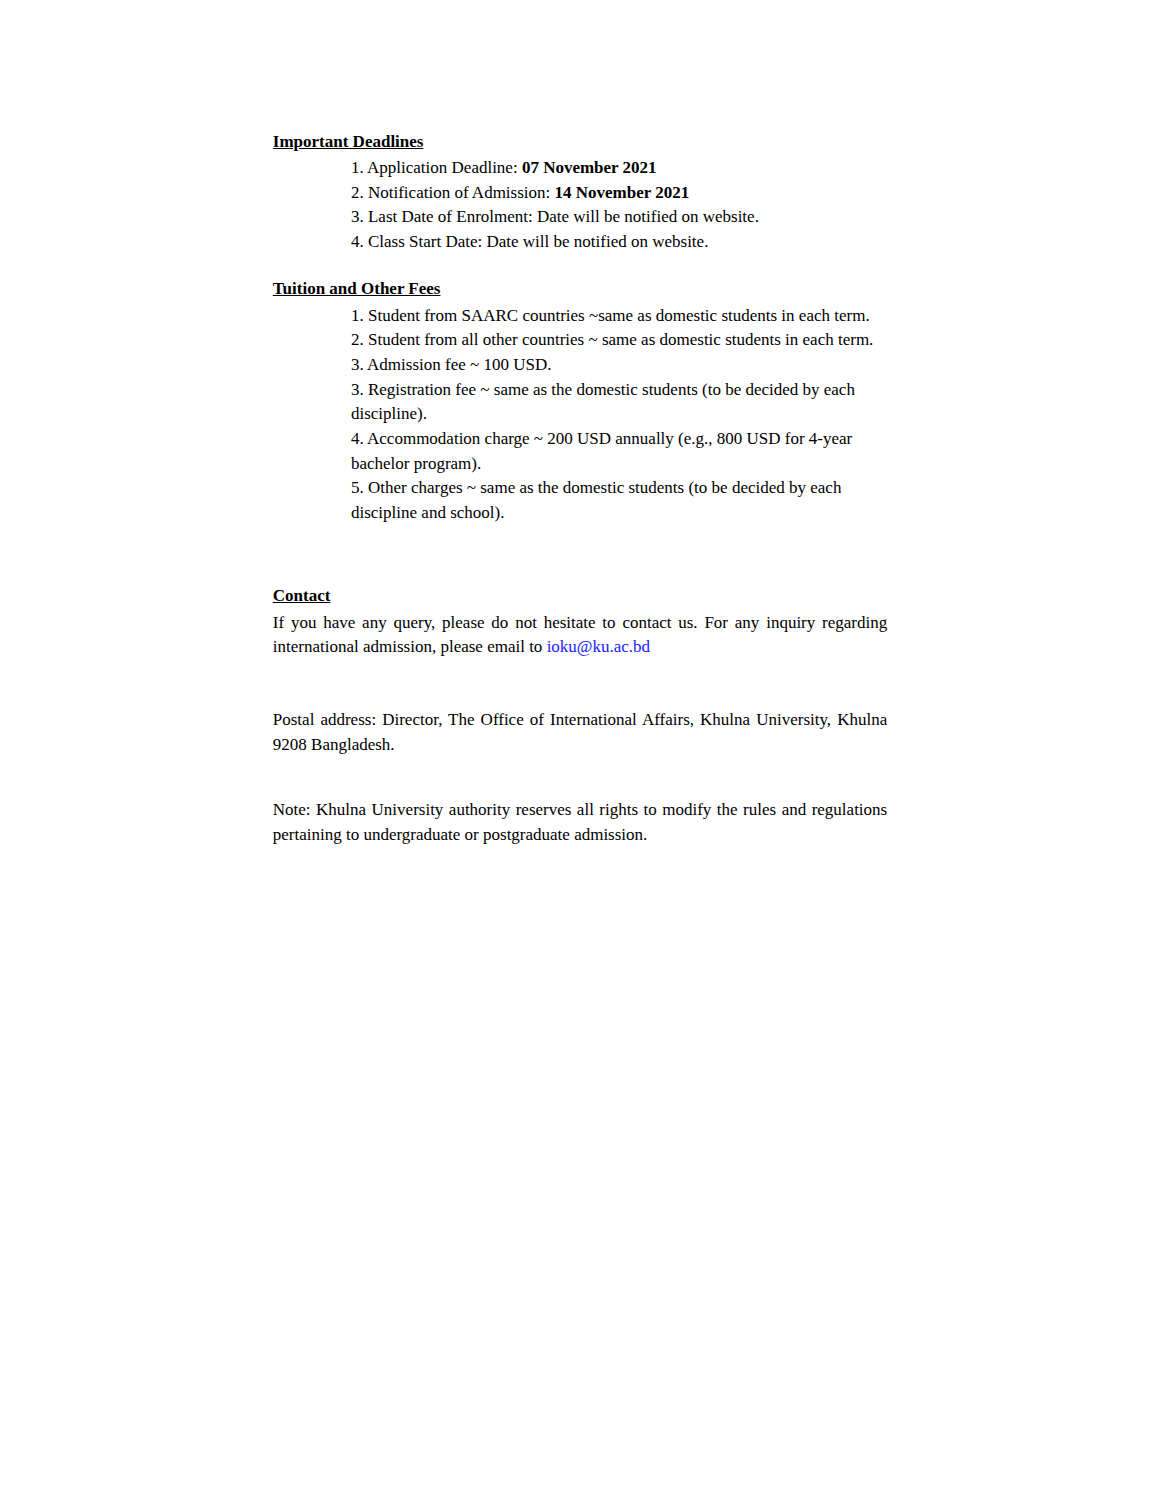Important Deadlines
1. Application Deadline: 07 November 2021
2. Notification of Admission: 14 November 2021
3. Last Date of Enrolment: Date will be notified on website.
4. Class Start Date: Date will be notified on website.
Tuition and Other Fees
1. Student from SAARC countries ~same as domestic students in each term.
2. Student from all other countries ~ same as domestic students in each term.
3. Admission fee ~ 100 USD.
3. Registration fee ~ same as the domestic students (to be decided by each discipline).
4. Accommodation charge ~ 200 USD annually (e.g., 800 USD for 4-year bachelor program).
5. Other charges ~ same as the domestic students (to be decided by each discipline and school).
Contact
If you have any query, please do not hesitate to contact us. For any inquiry regarding international admission, please email to ioku@ku.ac.bd
Postal address: Director, The Office of International Affairs, Khulna University, Khulna 9208 Bangladesh.
Note: Khulna University authority reserves all rights to modify the rules and regulations pertaining to undergraduate or postgraduate admission.